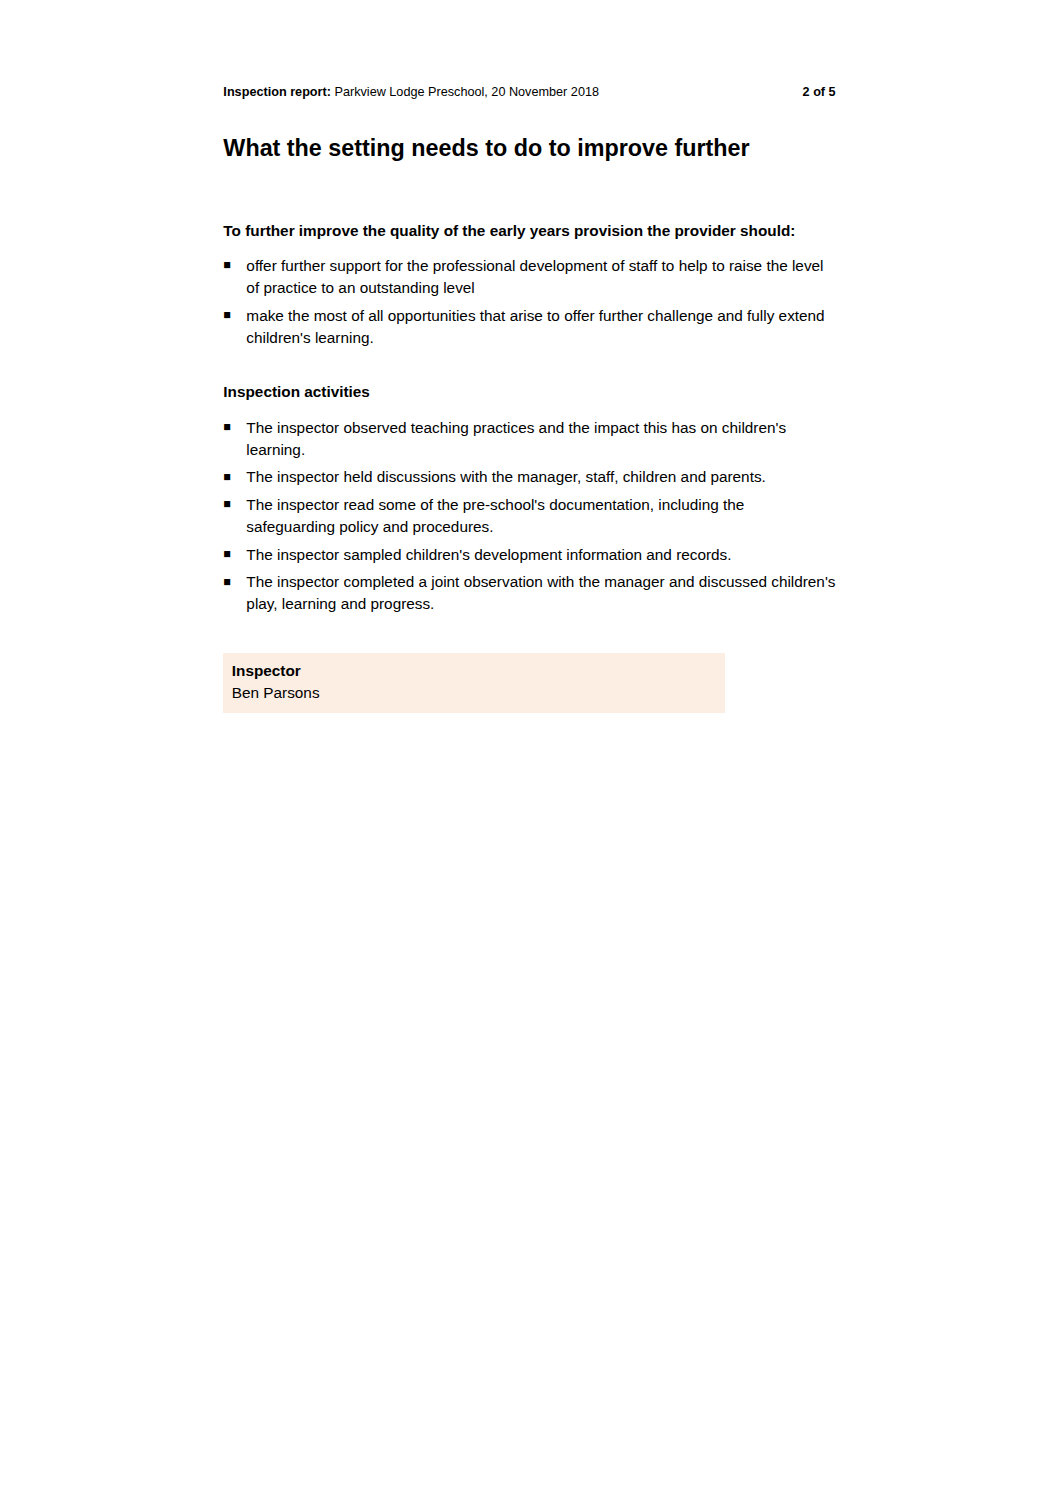Inspection report: Parkview Lodge Preschool, 20 November 2018
2 of 5
What the setting needs to do to improve further
To further improve the quality of the early years provision the provider should:
offer further support for the professional development of staff to help to raise the level of practice to an outstanding level
make the most of all opportunities that arise to offer further challenge and fully extend children's learning.
Inspection activities
The inspector observed teaching practices and the impact this has on children's learning.
The inspector held discussions with the manager, staff, children and parents.
The inspector read some of the pre-school's documentation, including the safeguarding policy and procedures.
The inspector sampled children's development information and records.
The inspector completed a joint observation with the manager and discussed children's play, learning and progress.
Inspector
Ben Parsons